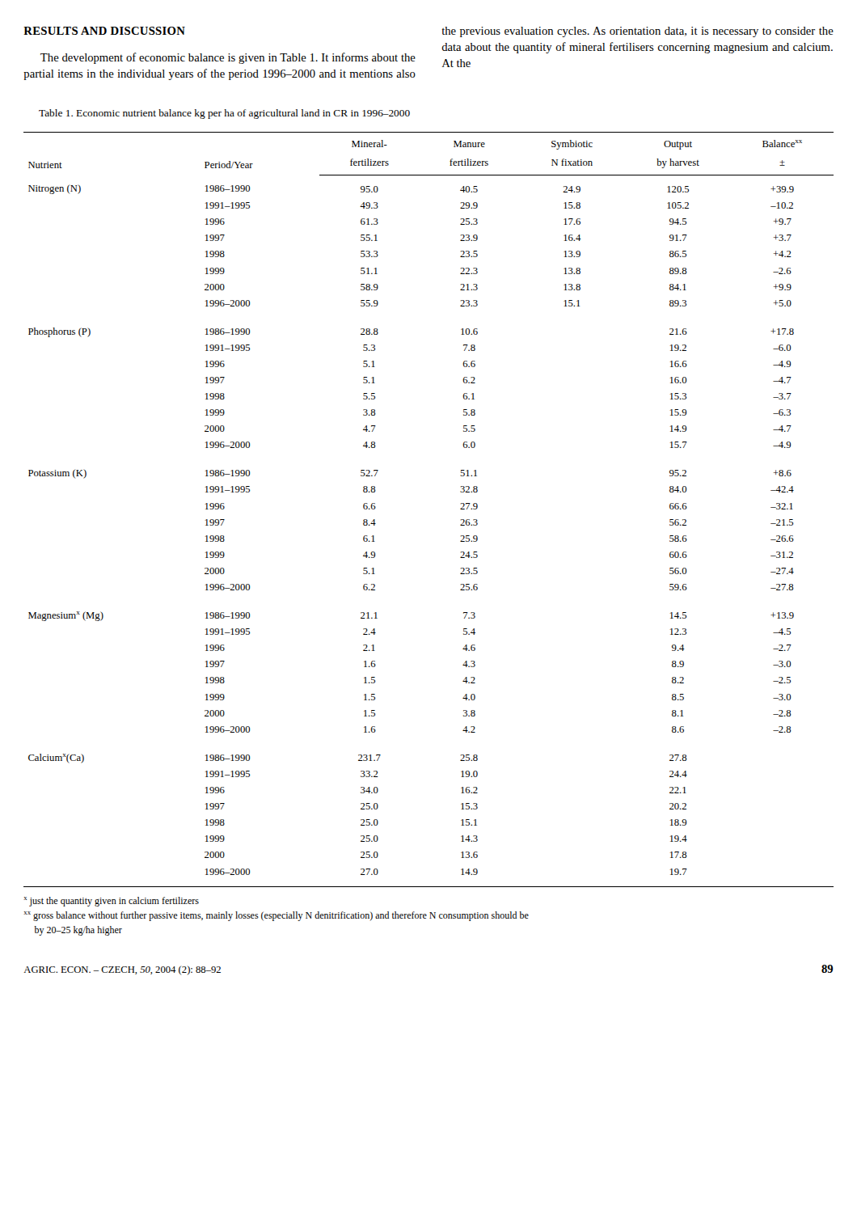RESULTS AND DISCUSSION
The development of economic balance is given in Table 1. It informs about the partial items in the individual years of the period 1996–2000 and it mentions also the previous evaluation cycles. As orientation data, it is necessary to consider the data about the quantity of mineral fertilisers concerning magnesium and calcium. At the
Table 1. Economic nutrient balance kg per ha of agricultural land in CR in 1996–2000
| Nutrient | Period/Year | Mineral- | Manure | Symbiotic | Output | Balance xx |
| --- | --- | --- | --- | --- | --- | --- |
| fertilizers | fertilizers | N fixation | by harvest | ± |
| Nitrogen (N) | 1986–1990 | 95.0 | 40.5 | 24.9 | 120.5 | +39.9 |
| | 1991–1995 | 49.3 | 29.9 | 15.8 | 105.2 | –10.2 |
| | 1996 | 61.3 | 25.3 | 17.6 | 94.5 | +9.7 |
| | 1997 | 55.1 | 23.9 | 16.4 | 91.7 | +3.7 |
| | 1998 | 53.3 | 23.5 | 13.9 | 86.5 | +4.2 |
| | 1999 | 51.1 | 22.3 | 13.8 | 89.8 | –2.6 |
| | 2000 | 58.9 | 21.3 | 13.8 | 84.1 | +9.9 |
| | 1996–2000 | 55.9 | 23.3 | 15.1 | 89.3 | +5.0 |
| Phosphorus (P) | 1986–1990 | 28.8 | 10.6 | | 21.6 | +17.8 |
| | 1991–1995 | 5.3 | 7.8 | | 19.2 | –6.0 |
| | 1996 | 5.1 | 6.6 | | 16.6 | –4.9 |
| | 1997 | 5.1 | 6.2 | | 16.0 | –4.7 |
| | 1998 | 5.5 | 6.1 | | 15.3 | –3.7 |
| | 1999 | 3.8 | 5.8 | | 15.9 | –6.3 |
| | 2000 | 4.7 | 5.5 | | 14.9 | –4.7 |
| | 1996–2000 | 4.8 | 6.0 | | 15.7 | –4.9 |
| Potassium (K) | 1986–1990 | 52.7 | 51.1 | | 95.2 | +8.6 |
| | 1991–1995 | 8.8 | 32.8 | | 84.0 | –42.4 |
| | 1996 | 6.6 | 27.9 | | 66.6 | –32.1 |
| | 1997 | 8.4 | 26.3 | | 56.2 | –21.5 |
| | 1998 | 6.1 | 25.9 | | 58.6 | –26.6 |
| | 1999 | 4.9 | 24.5 | | 60.6 | –31.2 |
| | 2000 | 5.1 | 23.5 | | 56.0 | –27.4 |
| | 1996–2000 | 6.2 | 25.6 | | 59.6 | –27.8 |
| Magnesium x (Mg) | 1986–1990 | 21.1 | 7.3 | | 14.5 | +13.9 |
| | 1991–1995 | 2.4 | 5.4 | | 12.3 | –4.5 |
| | 1996 | 2.1 | 4.6 | | 9.4 | –2.7 |
| | 1997 | 1.6 | 4.3 | | 8.9 | –3.0 |
| | 1998 | 1.5 | 4.2 | | 8.2 | –2.5 |
| | 1999 | 1.5 | 4.0 | | 8.5 | –3.0 |
| | 2000 | 1.5 | 3.8 | | 8.1 | –2.8 |
| | 1996–2000 | 1.6 | 4.2 | | 8.6 | –2.8 |
| Calcium x (Ca) | 1986–1990 | 231.7 | 25.8 | | 27.8 | |
| | 1991–1995 | 33.2 | 19.0 | | 24.4 | |
| | 1996 | 34.0 | 16.2 | | 22.1 | |
| | 1997 | 25.0 | 15.3 | | 20.2 | |
| | 1998 | 25.0 | 15.1 | | 18.9 | |
| | 1999 | 25.0 | 14.3 | | 19.4 | |
| | 2000 | 25.0 | 13.6 | | 17.8 | |
| | 1996–2000 | 27.0 | 14.9 | | 19.7 | |
x just the quantity given in calcium fertilizers
xx gross balance without further passive items, mainly losses (especially N denitrification) and therefore N consumption should be
by 20–25 kg/ha higher
AGRIC. ECON. – CZECH, 50, 2004 (2): 88–92 89